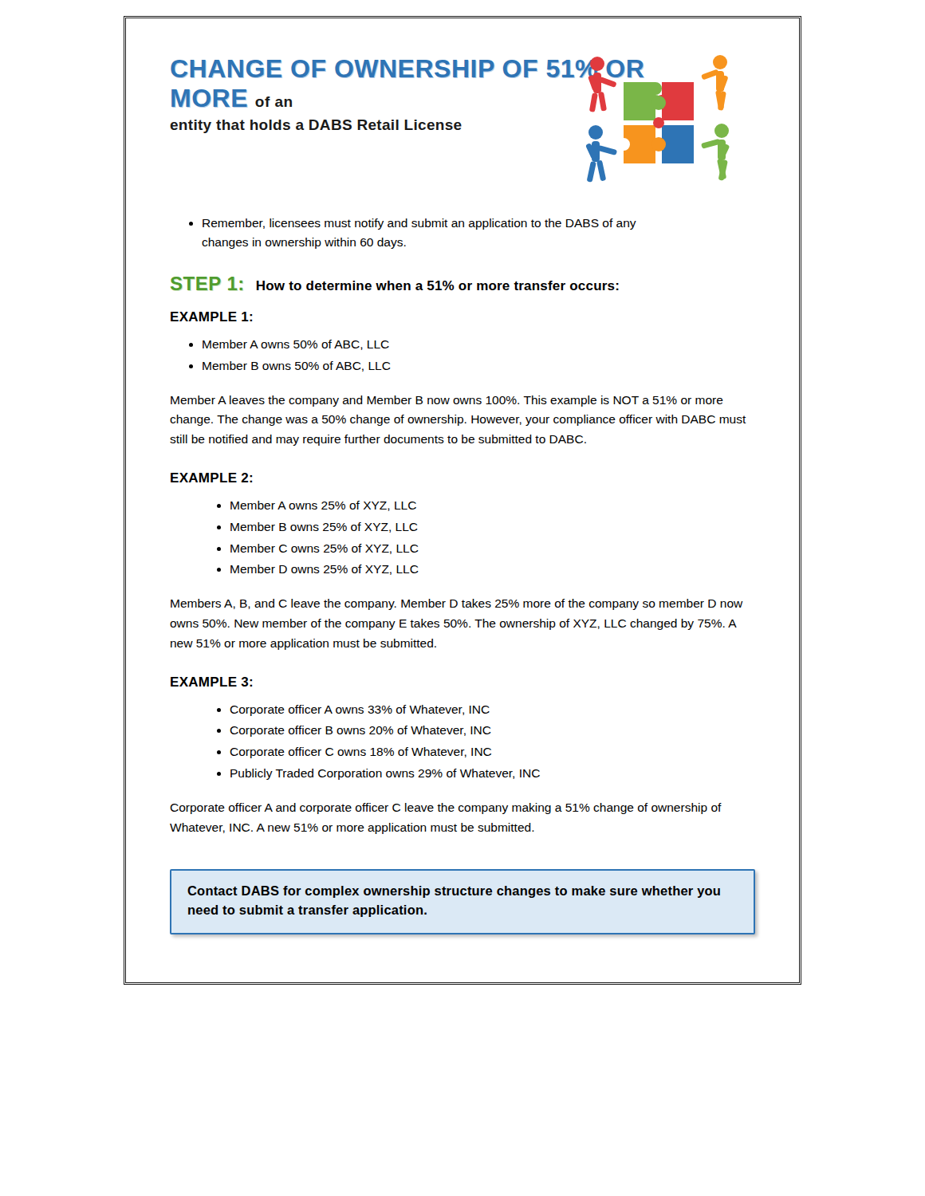CHANGE OF OWNERSHIP OF 51% OR MORE of an
entity that holds a DABS Retail License
Remember, licensees must notify and submit an application to the DABS of any changes in ownership within 60 days.
STEP 1: How to determine when a 51% or more transfer occurs:
EXAMPLE 1:
Member A owns 50% of ABC, LLC
Member B owns 50% of ABC, LLC
Member A leaves the company and Member B now owns 100%. This example is NOT a 51% or more change. The change was a 50% change of ownership. However, your compliance officer with DABC must still be notified and may require further documents to be submitted to DABC.
EXAMPLE 2:
Member A owns 25% of XYZ, LLC
Member B owns 25% of XYZ, LLC
Member C owns 25% of XYZ, LLC
Member D owns 25% of XYZ, LLC
Members A, B, and C leave the company. Member D takes 25% more of the company so member D now owns 50%. New member of the company E takes 50%. The ownership of XYZ, LLC changed by 75%. A new 51% or more application must be submitted.
EXAMPLE 3:
Corporate officer A owns 33% of Whatever, INC
Corporate officer B owns 20% of Whatever, INC
Corporate officer C owns 18% of Whatever, INC
Publicly Traded Corporation owns 29% of Whatever, INC
Corporate officer A and corporate officer C leave the company making a 51% change of ownership of Whatever, INC. A new 51% or more application must be submitted.
Contact DABS for complex ownership structure changes to make sure whether you need to submit a transfer application.